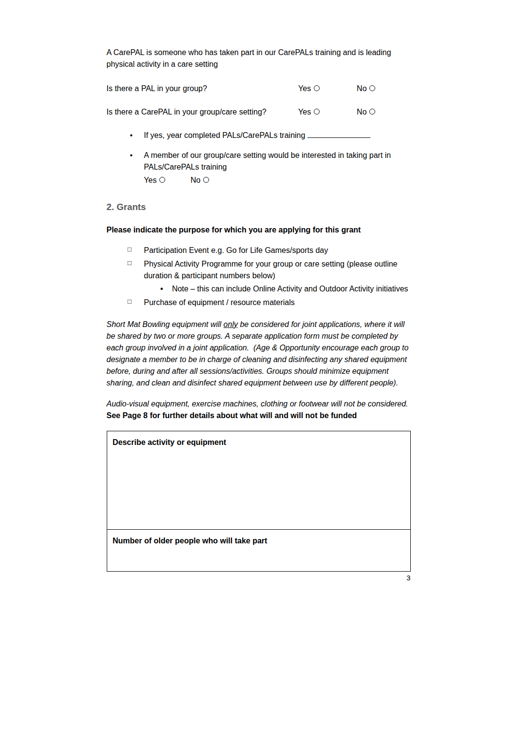A CarePAL is someone who has taken part in our CarePALs training and is leading physical activity in a care setting
Is there a PAL in your group? Yes No
Is there a CarePAL in your group/care setting? Yes No
If yes, year completed PALs/CarePALs training
A member of our group/care setting would be interested in taking part in PALs/CarePALs training
Yes No
2. Grants
Please indicate the purpose for which you are applying for this grant
Participation Event e.g. Go for Life Games/sports day
Physical Activity Programme for your group or care setting (please outline duration & participant numbers below)
Note – this can include Online Activity and Outdoor Activity initiatives
Purchase of equipment / resource materials
Short Mat Bowling equipment will only be considered for joint applications, where it will be shared by two or more groups. A separate application form must be completed by each group involved in a joint application. (Age & Opportunity encourage each group to designate a member to be in charge of cleaning and disinfecting any shared equipment before, during and after all sessions/activities. Groups should minimize equipment sharing, and clean and disinfect shared equipment between use by different people).
Audio-visual equipment, exercise machines, clothing or footwear will not be considered.
See Page 8 for further details about what will and will not be funded
| Describe activity or equipment |
| Number of older people who will take part |
3